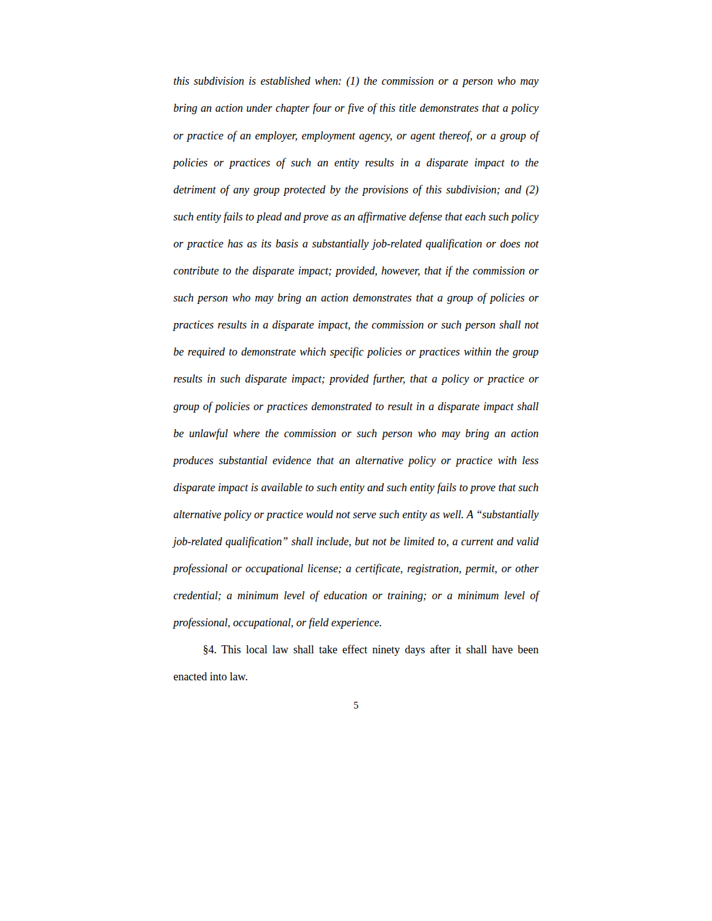this subdivision is established when: (1) the commission or a person who may bring an action under chapter four or five of this title demonstrates that a policy or practice of an employer, employment agency, or agent thereof, or a group of policies or practices of such an entity results in a disparate impact to the detriment of any group protected by the provisions of this subdivision; and (2) such entity fails to plead and prove as an affirmative defense that each such policy or practice has as its basis a substantially job-related qualification or does not contribute to the disparate impact; provided, however, that if the commission or such person who may bring an action demonstrates that a group of policies or practices results in a disparate impact, the commission or such person shall not be required to demonstrate which specific policies or practices within the group results in such disparate impact; provided further, that a policy or practice or group of policies or practices demonstrated to result in a disparate impact shall be unlawful where the commission or such person who may bring an action produces substantial evidence that an alternative policy or practice with less disparate impact is available to such entity and such entity fails to prove that such alternative policy or practice would not serve such entity as well. A “substantially job-related qualification” shall include, but not be limited to, a current and valid professional or occupational license; a certificate, registration, permit, or other credential; a minimum level of education or training; or a minimum level of professional, occupational, or field experience.
§4. This local law shall take effect ninety days after it shall have been enacted into law.
5